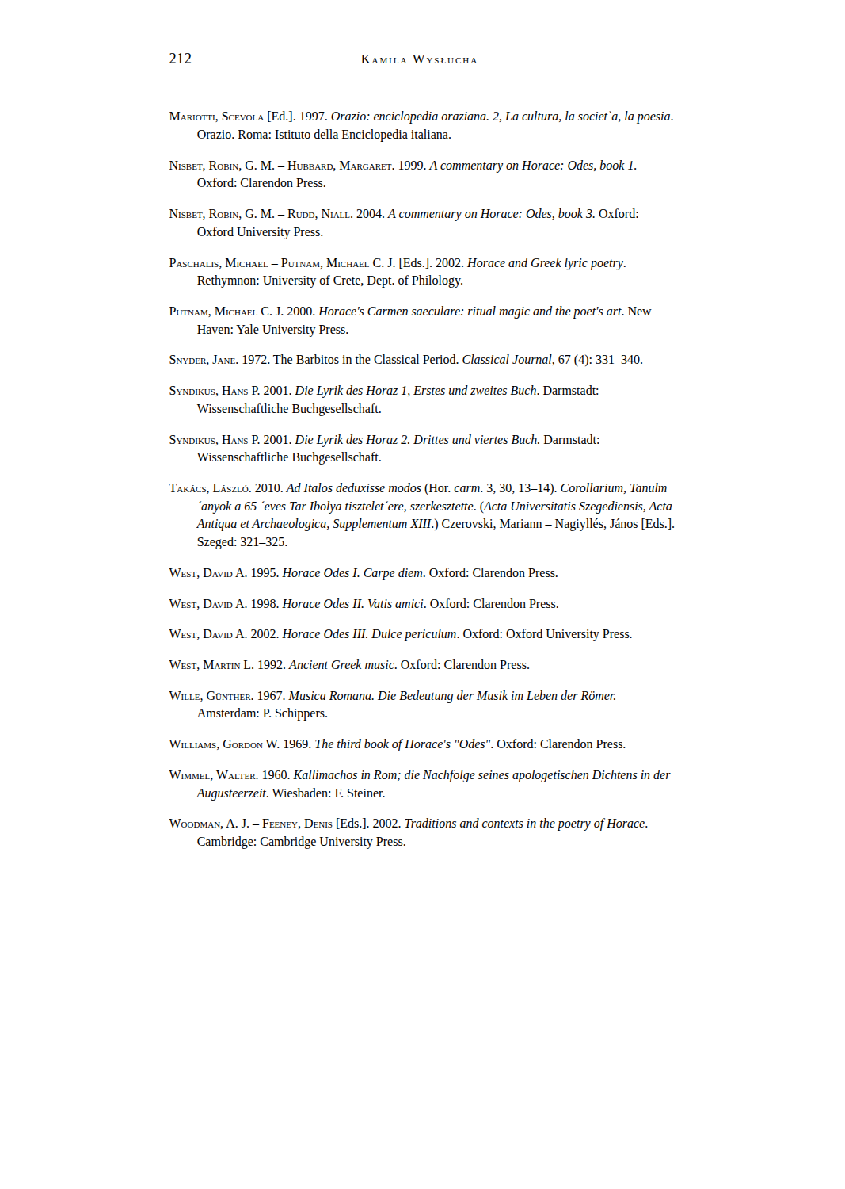212
Kamila Wysłucha
Mariotti, Scevola [Ed.]. 1997. Orazio: enciclopedia oraziana. 2, La cultura, la societ`a, la poesia. Orazio. Roma: Istituto della Enciclopedia italiana.
Nisbet, Robin, G. M. – Hubbard, Margaret. 1999. A commentary on Horace: Odes, book 1. Oxford: Clarendon Press.
Nisbet, Robin, G. M. – Rudd, Niall. 2004. A commentary on Horace: Odes, book 3. Oxford: Oxford University Press.
Paschalis, Michael – Putnam, Michael C. J. [Eds.]. 2002. Horace and Greek lyric poetry. Rethymnon: University of Crete, Dept. of Philology.
Putnam, Michael C. J. 2000. Horace's Carmen saeculare: ritual magic and the poet's art. New Haven: Yale University Press.
Snyder, Jane. 1972. The Barbitos in the Classical Period. Classical Journal, 67 (4): 331–340.
Syndikus, Hans P. 2001. Die Lyrik des Horaz 1, Erstes und zweites Buch. Darmstadt: Wissenschaftliche Buchgesellschaft.
Syndikus, Hans P. 2001. Die Lyrik des Horaz 2. Drittes und viertes Buch. Darmstadt: Wissenschaftliche Buchgesellschaft.
Takács, László. 2010. Ad Italos deduxisse modos (Hor. carm. 3, 30, 13–14). Corollarium, Tanulm´anyok a 65 ´eves Tar Ibolya tisztelet´ere, szerkesztette. (Acta Universitatis Szegediensis, Acta Antiqua et Archaeologica, Supplementum XIII.) Czerovski, Mariann – Nagiyllés, János [Eds.]. Szeged: 321–325.
West, David A. 1995. Horace Odes I. Carpe diem. Oxford: Clarendon Press.
West, David A. 1998. Horace Odes II. Vatis amici. Oxford: Clarendon Press.
West, David A. 2002. Horace Odes III. Dulce periculum. Oxford: Oxford University Press.
West, Martin L. 1992. Ancient Greek music. Oxford: Clarendon Press.
Wille, Günther. 1967. Musica Romana. Die Bedeutung der Musik im Leben der Römer. Amsterdam: P. Schippers.
Williams, Gordon W. 1969. The third book of Horace's "Odes". Oxford: Clarendon Press.
Wimmel, Walter. 1960. Kallimachos in Rom; die Nachfolge seines apologetischen Dichtens in der Augusteerzeit. Wiesbaden: F. Steiner.
Woodman, A. J. – Feeney, Denis [Eds.]. 2002. Traditions and contexts in the poetry of Horace. Cambridge: Cambridge University Press.